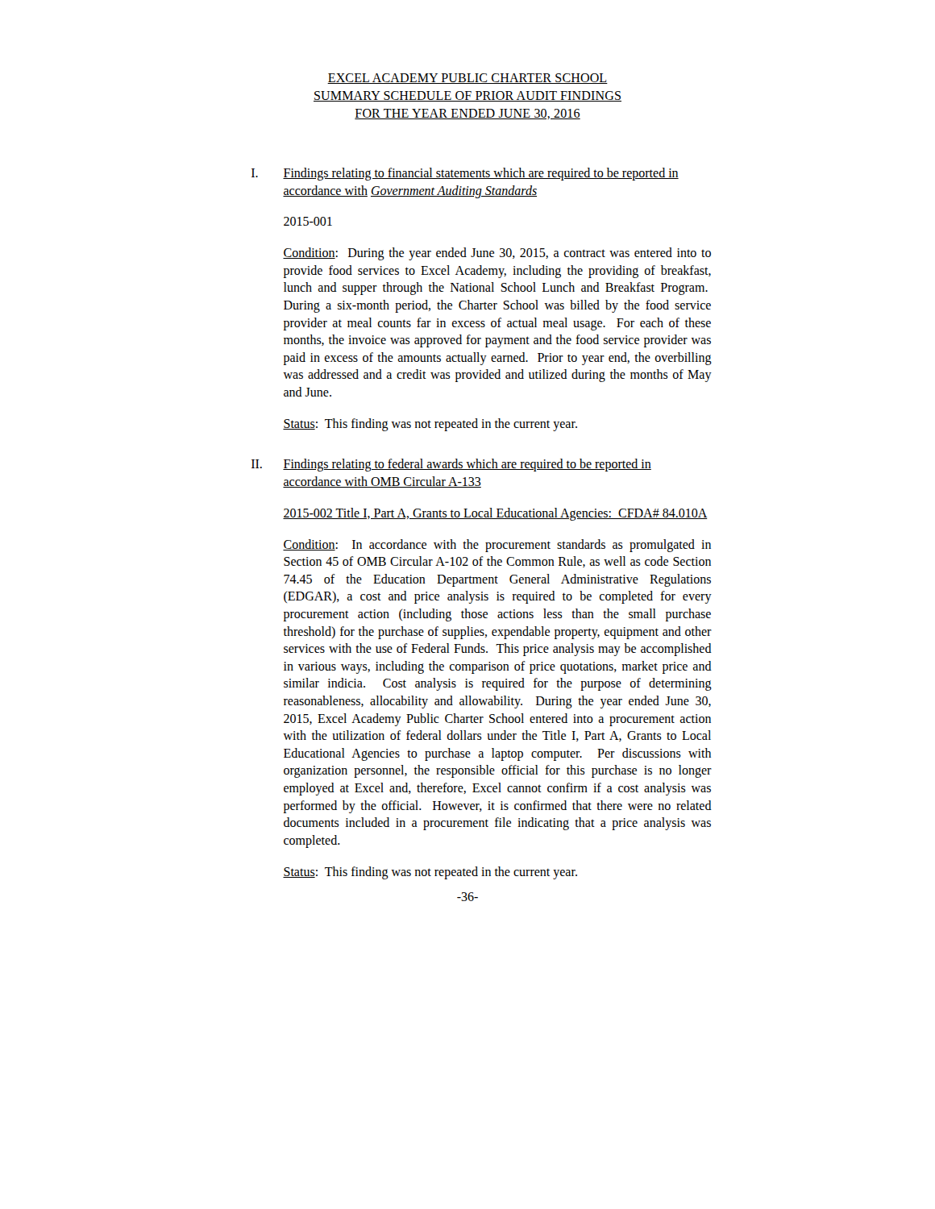EXCEL ACADEMY PUBLIC CHARTER SCHOOL
SUMMARY SCHEDULE OF PRIOR AUDIT FINDINGS
FOR THE YEAR ENDED JUNE 30, 2016
I.
Findings relating to financial statements which are required to be reported in accordance with Government Auditing Standards
2015-001
Condition: During the year ended June 30, 2015, a contract was entered into to provide food services to Excel Academy, including the providing of breakfast, lunch and supper through the National School Lunch and Breakfast Program. During a six-month period, the Charter School was billed by the food service provider at meal counts far in excess of actual meal usage. For each of these months, the invoice was approved for payment and the food service provider was paid in excess of the amounts actually earned. Prior to year end, the overbilling was addressed and a credit was provided and utilized during the months of May and June.
Status: This finding was not repeated in the current year.
II.
Findings relating to federal awards which are required to be reported in accordance with OMB Circular A-133
2015-002 Title I, Part A, Grants to Local Educational Agencies: CFDA# 84.010A
Condition: In accordance with the procurement standards as promulgated in Section 45 of OMB Circular A-102 of the Common Rule, as well as code Section 74.45 of the Education Department General Administrative Regulations (EDGAR), a cost and price analysis is required to be completed for every procurement action (including those actions less than the small purchase threshold) for the purchase of supplies, expendable property, equipment and other services with the use of Federal Funds. This price analysis may be accomplished in various ways, including the comparison of price quotations, market price and similar indicia. Cost analysis is required for the purpose of determining reasonableness, allocability and allowability. During the year ended June 30, 2015, Excel Academy Public Charter School entered into a procurement action with the utilization of federal dollars under the Title I, Part A, Grants to Local Educational Agencies to purchase a laptop computer. Per discussions with organization personnel, the responsible official for this purchase is no longer employed at Excel and, therefore, Excel cannot confirm if a cost analysis was performed by the official. However, it is confirmed that there were no related documents included in a procurement file indicating that a price analysis was completed.
Status: This finding was not repeated in the current year.
-36-